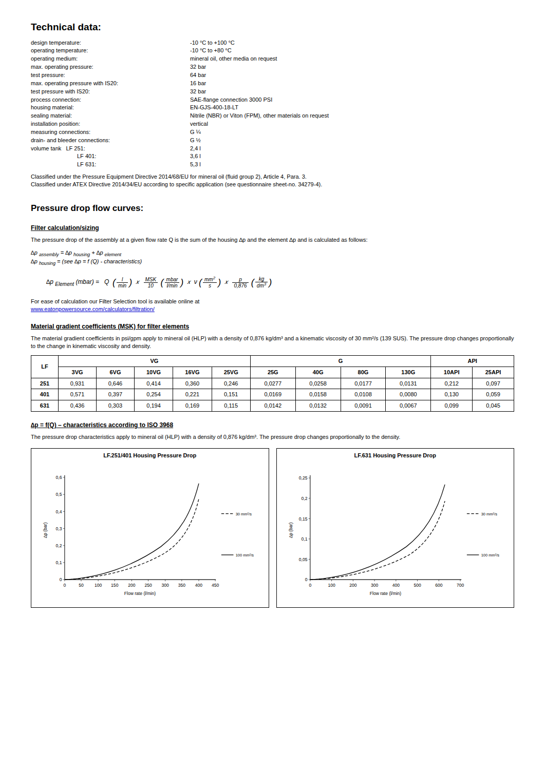Technical data:
| design temperature: | -10 °C to +100 °C |
| operating temperature: | -10 °C to +80 °C |
| operating medium: | mineral oil, other media on request |
| max. operating pressure: | 32 bar |
| test pressure: | 64 bar |
| max. operating pressure with IS20: | 16 bar |
| test pressure with IS20: | 32 bar |
| process connection: | SAE-flange connection 3000 PSI |
| housing material: | EN-GJS-400-18-LT |
| sealing material: | Nitrile (NBR) or Viton (FPM), other materials on request |
| installation position: | vertical |
| measuring connections: | G ¼ |
| drain- and bleeder connections: | G ½ |
| volume tank LF 251: | 2,4 l |
| LF 401: | 3,6 l |
| LF 631: | 5,3 l |
Classified under the Pressure Equipment Directive 2014/68/EU for mineral oil (fluid group 2), Article 4, Para. 3.
Classified under ATEX Directive 2014/34/EU according to specific application (see questionnaire sheet-no. 34279-4).
Pressure drop flow curves:
Filter calculation/sizing
The pressure drop of the assembly at a given flow rate Q is the sum of the housing ∆p and the element ∆p and is calculated as follows:
∆p assembly = ∆p housing + ∆p element
∆p housing = (see ∆p = f (Q) - characteristics)
∆p Element (mbar) = Q (lmin) 𝑥 MSK 10 (mbar l/min) 𝑥 ν (mm2 s) 𝑥 p 0,876 (kg dm3)
For ease of calculation our Filter Selection tool is available online at
www.eatonpowersource.com/calculators/filtration/
Material gradient coefficients (MSK) for filter elements
The material gradient coefficients in psi/gpm apply to mineral oil (HLP) with a density of 0,876 kg/dm³ and a kinematic viscosity of 30 mm²/s (139 SUS). The pressure drop changes proportionally to the change in kinematic viscosity and density.
| LF | VG | G | API |
| --- | --- | --- | --- |
| 3VG | 6VG | 10VG | 16VG | 25VG | 25G | 40G | 80G | 130G | 10API | 25API |
| 251 | 0,931 | 0,646 | 0,414 | 0,360 | 0,246 | 0,0277 | 0,0258 | 0,0177 | 0,0131 | 0,212 | 0,097 |
| 401 | 0,571 | 0,397 | 0,254 | 0,221 | 0,151 | 0,0169 | 0,0158 | 0,0108 | 0,0080 | 0,130 | 0,059 |
| 631 | 0,436 | 0,303 | 0,194 | 0,169 | 0,115 | 0,0142 | 0,0132 | 0,0091 | 0,0067 | 0,099 | 0,045 |
∆p = f(Q) – characteristics according to ISO 3968
The pressure drop characteristics apply to mineral oil (HLP) with a density of 0,876 kg/dm³. The pressure drop changes proportionally to the density.
LF.251/401 Housing Pressure Drop
0 0,1 0,2 0,3 0,4 0,5 0,6 0 50 100 150 200 250 300 350 400 450 Flow rate (l/min) ∆p (bar) 30 mm²/s 100 mm²/s
LF.631 Housing Pressure Drop
0 0,05 0,1 0,15 0,2 0,25 0 100 200 300 400 500 600 700 Flow rate (l/min) ∆p (bar) 30 mm²/s 100 mm²/s